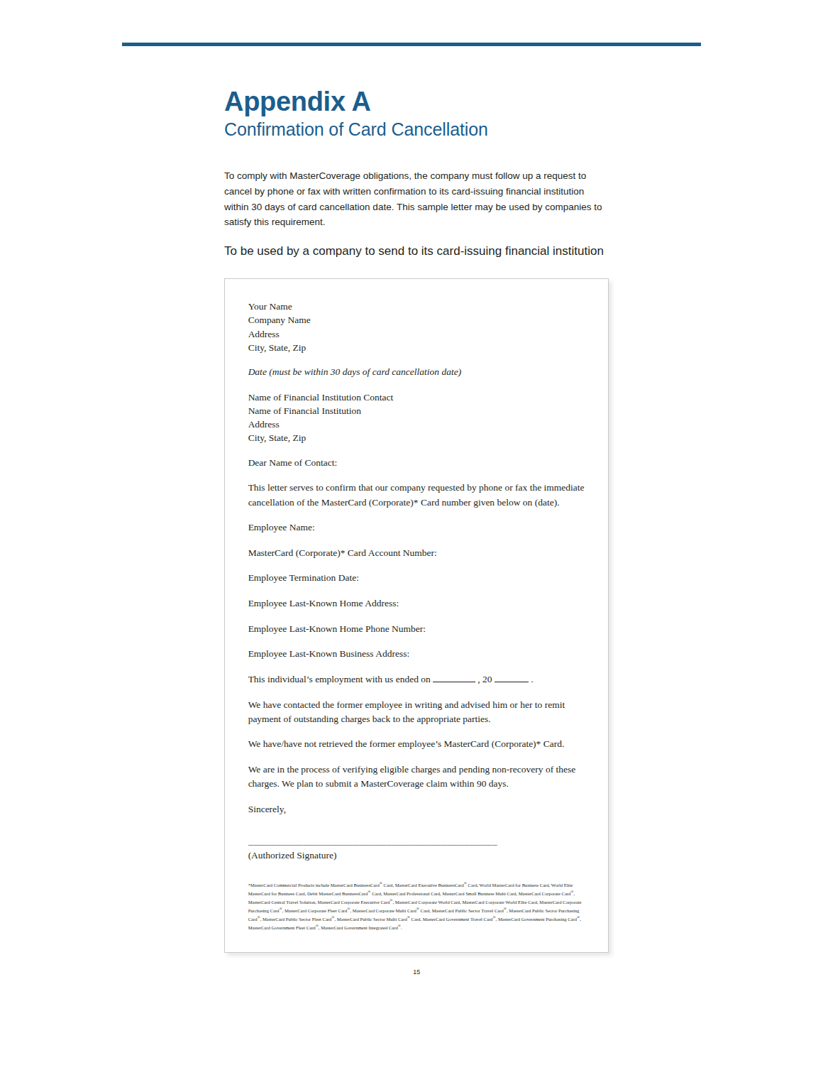Appendix A
Confirmation of Card Cancellation
To comply with MasterCoverage obligations, the company must follow up a request to cancel by phone or fax with written confirmation to its card-issuing financial institution within 30 days of card cancellation date. This sample letter may be used by companies to satisfy this requirement.
To be used by a company to send to its card-issuing financial institution
Your Name
Company Name
Address
City, State, Zip
Date (must be within 30 days of card cancellation date)
Name of Financial Institution Contact
Name of Financial Institution
Address
City, State, Zip
Dear Name of Contact:
This letter serves to confirm that our company requested by phone or fax the immediate cancellation of the MasterCard (Corporate)* Card number given below on (date).
Employee Name:
MasterCard (Corporate)* Card Account Number:
Employee Termination Date:
Employee Last-Known Home Address:
Employee Last-Known Home Phone Number:
Employee Last-Known Business Address:
This individual’s employment with us ended on , 20 .
We have contacted the former employee in writing and advised him or her to remit payment of outstanding charges back to the appropriate parties.
We have/have not retrieved the former employee’s MasterCard (Corporate)* Card.
We are in the process of verifying eligible charges and pending non-recovery of these charges. We plan to submit a MasterCoverage claim within 90 days.
Sincerely,
_____________________________________________
(Authorized Signature)
*MasterCard Commercial Products include MasterCard BusinessCard® Card, MasterCard Executive BusinessCard® Card, World MasterCard for Business Card, World Elite MasterCard for Business Card, Debit MasterCard BusinessCard® Card, MasterCard Professional Card, MasterCard Small Business Multi Card, MasterCard Corporate Card®, MasterCard Central Travel Solution, MasterCard Corporate Executive Card®, MasterCard Corporate World Card, MasterCard Corporate World Elite Card, MasterCard Corporate Purchasing Card®, MasterCard Corporate Fleet Card®, MasterCard Corporate Multi Card® Card, MasterCard Public Sector Travel Card®, MasterCard Public Sector Purchasing Card®, MasterCard Public Sector Fleet Card®, MasterCard Public Sector Multi Card® Card, MasterCard Government Travel Card®, MasterCard Government Purchasing Card®, MasterCard Government Fleet Card®, MasterCard Government Integrated Card®.
15